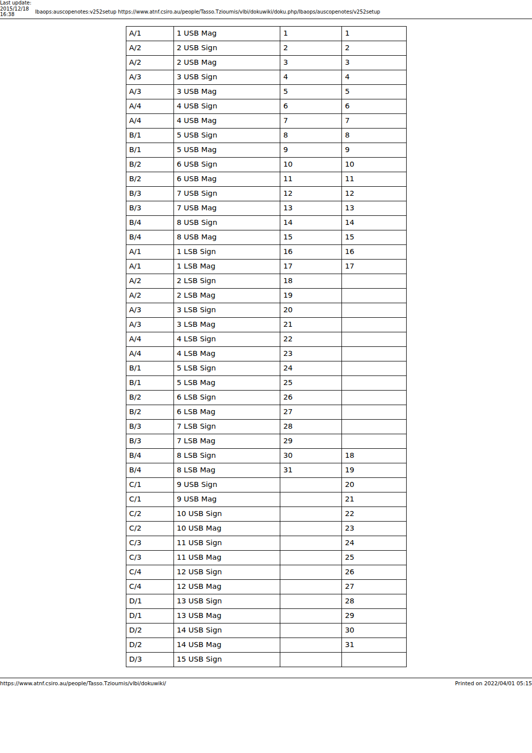Last update:
2015/12/18 16:38
lbaops:auscopenotes:v252setup https://www.atnf.csiro.au/people/Tasso.Tzioumis/vlbi/dokuwiki/doku.php/lbaops/auscopenotes/v252setup
| A/1 | 1 USB Mag | 1 | 1 |
| A/2 | 2 USB Sign | 2 | 2 |
| A/2 | 2 USB Mag | 3 | 3 |
| A/3 | 3 USB Sign | 4 | 4 |
| A/3 | 3 USB Mag | 5 | 5 |
| A/4 | 4 USB Sign | 6 | 6 |
| A/4 | 4 USB Mag | 7 | 7 |
| B/1 | 5 USB Sign | 8 | 8 |
| B/1 | 5 USB Mag | 9 | 9 |
| B/2 | 6 USB Sign | 10 | 10 |
| B/2 | 6 USB Mag | 11 | 11 |
| B/3 | 7 USB Sign | 12 | 12 |
| B/3 | 7 USB Mag | 13 | 13 |
| B/4 | 8 USB Sign | 14 | 14 |
| B/4 | 8 USB Mag | 15 | 15 |
| A/1 | 1 LSB Sign | 16 | 16 |
| A/1 | 1 LSB Mag | 17 | 17 |
| A/2 | 2 LSB Sign | 18 | |
| A/2 | 2 LSB Mag | 19 | |
| A/3 | 3 LSB Sign | 20 | |
| A/3 | 3 LSB Mag | 21 | |
| A/4 | 4 LSB Sign | 22 | |
| A/4 | 4 LSB Mag | 23 | |
| B/1 | 5 LSB Sign | 24 | |
| B/1 | 5 LSB Mag | 25 | |
| B/2 | 6 LSB Sign | 26 | |
| B/2 | 6 LSB Mag | 27 | |
| B/3 | 7 LSB Sign | 28 | |
| B/3 | 7 LSB Mag | 29 | |
| B/4 | 8 LSB Sign | 30 | 18 |
| B/4 | 8 LSB Mag | 31 | 19 |
| C/1 | 9 USB Sign | | 20 |
| C/1 | 9 USB Mag | | 21 |
| C/2 | 10 USB Sign | | 22 |
| C/2 | 10 USB Mag | | 23 |
| C/3 | 11 USB Sign | | 24 |
| C/3 | 11 USB Mag | | 25 |
| C/4 | 12 USB Sign | | 26 |
| C/4 | 12 USB Mag | | 27 |
| D/1 | 13 USB Sign | | 28 |
| D/1 | 13 USB Mag | | 29 |
| D/2 | 14 USB Sign | | 30 |
| D/2 | 14 USB Mag | | 31 |
| D/3 | 15 USB Sign | | |
https://www.atnf.csiro.au/people/Tasso.Tzioumis/vlbi/dokuwiki/
Printed on 2022/04/01 05:15